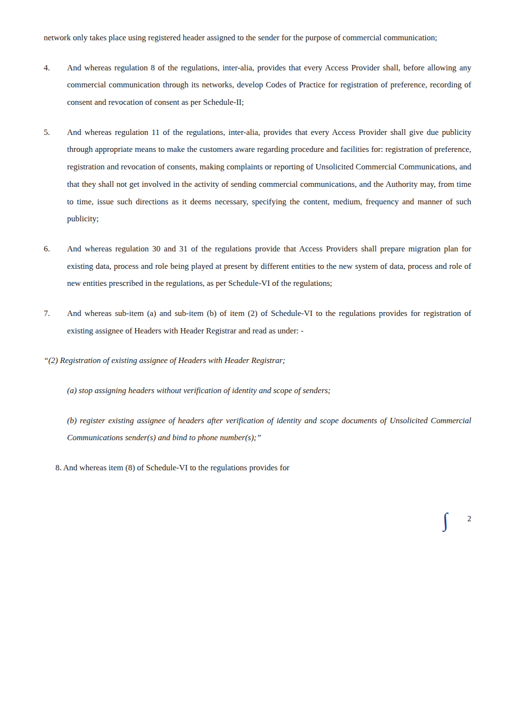network only takes place using registered header assigned to the sender for the purpose of commercial communication;
4.
And whereas regulation 8 of the regulations, inter-alia, provides that every Access Provider shall, before allowing any commercial communication through its networks, develop Codes of Practice for registration of preference, recording of consent and revocation of consent as per Schedule-II;
5.
And whereas regulation 11 of the regulations, inter-alia, provides that every Access Provider shall give due publicity through appropriate means to make the customers aware regarding procedure and facilities for: registration of preference, registration and revocation of consents, making complaints or reporting of Unsolicited Commercial Communications, and that they shall not get involved in the activity of sending commercial communications, and the Authority may, from time to time, issue such directions as it deems necessary, specifying the content, medium, frequency and manner of such publicity;
6.
And whereas regulation 30 and 31 of the regulations provide that Access Providers shall prepare migration plan for existing data, process and role being played at present by different entities to the new system of data, process and role of new entities prescribed in the regulations, as per Schedule-VI of the regulations;
7.
And whereas sub-item (a) and sub-item (b) of item (2) of Schedule-VI to the regulations provides for registration of existing assignee of Headers with Header Registrar and read as under: -
“(2) Registration of existing assignee of Headers with Header Registrar;
(a) stop assigning headers without verification of identity and scope of senders;
(b) register existing assignee of headers after verification of identity and scope documents of Unsolicited Commercial Communications sender(s) and bind to phone number(s);”
8. And whereas item (8) of Schedule-VI to the regulations provides for
∫
2